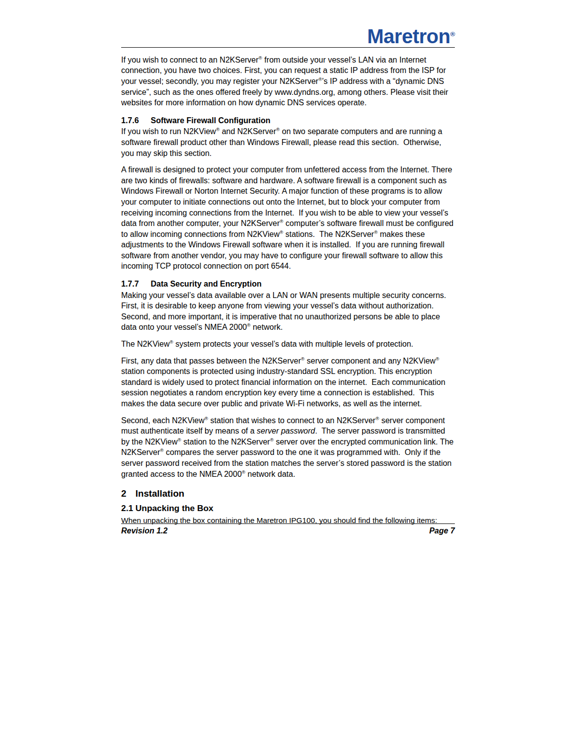Maretron®
If you wish to connect to an N2KServer® from outside your vessel’s LAN via an Internet connection, you have two choices. First, you can request a static IP address from the ISP for your vessel; secondly, you may register your N2KServer®’s IP address with a “dynamic DNS service”, such as the ones offered freely by www.dyndns.org, among others. Please visit their websites for more information on how dynamic DNS services operate.
1.7.6 Software Firewall Configuration
If you wish to run N2KView® and N2KServer® on two separate computers and are running a software firewall product other than Windows Firewall, please read this section. Otherwise, you may skip this section.
A firewall is designed to protect your computer from unfettered access from the Internet. There are two kinds of firewalls: software and hardware. A software firewall is a component such as Windows Firewall or Norton Internet Security. A major function of these programs is to allow your computer to initiate connections out onto the Internet, but to block your computer from receiving incoming connections from the Internet. If you wish to be able to view your vessel’s data from another computer, your N2KServer® computer’s software firewall must be configured to allow incoming connections from N2KView® stations. The N2KServer® makes these adjustments to the Windows Firewall software when it is installed. If you are running firewall software from another vendor, you may have to configure your firewall software to allow this incoming TCP protocol connection on port 6544.
1.7.7 Data Security and Encryption
Making your vessel’s data available over a LAN or WAN presents multiple security concerns. First, it is desirable to keep anyone from viewing your vessel’s data without authorization. Second, and more important, it is imperative that no unauthorized persons be able to place data onto your vessel’s NMEA 2000® network.
The N2KView® system protects your vessel’s data with multiple levels of protection.
First, any data that passes between the N2KServer® server component and any N2KView® station components is protected using industry-standard SSL encryption. This encryption standard is widely used to protect financial information on the internet. Each communication session negotiates a random encryption key every time a connection is established. This makes the data secure over public and private Wi-Fi networks, as well as the internet.
Second, each N2KView® station that wishes to connect to an N2KServer® server component must authenticate itself by means of a server password. The server password is transmitted by the N2KView® station to the N2KServer® server over the encrypted communication link. The N2KServer® compares the server password to the one it was programmed with. Only if the server password received from the station matches the server’s stored password is the station granted access to the NMEA 2000® network data.
2 Installation
2.1 Unpacking the Box
When unpacking the box containing the Maretron IPG100, you should find the following items:
Revision 1.2 Page 7